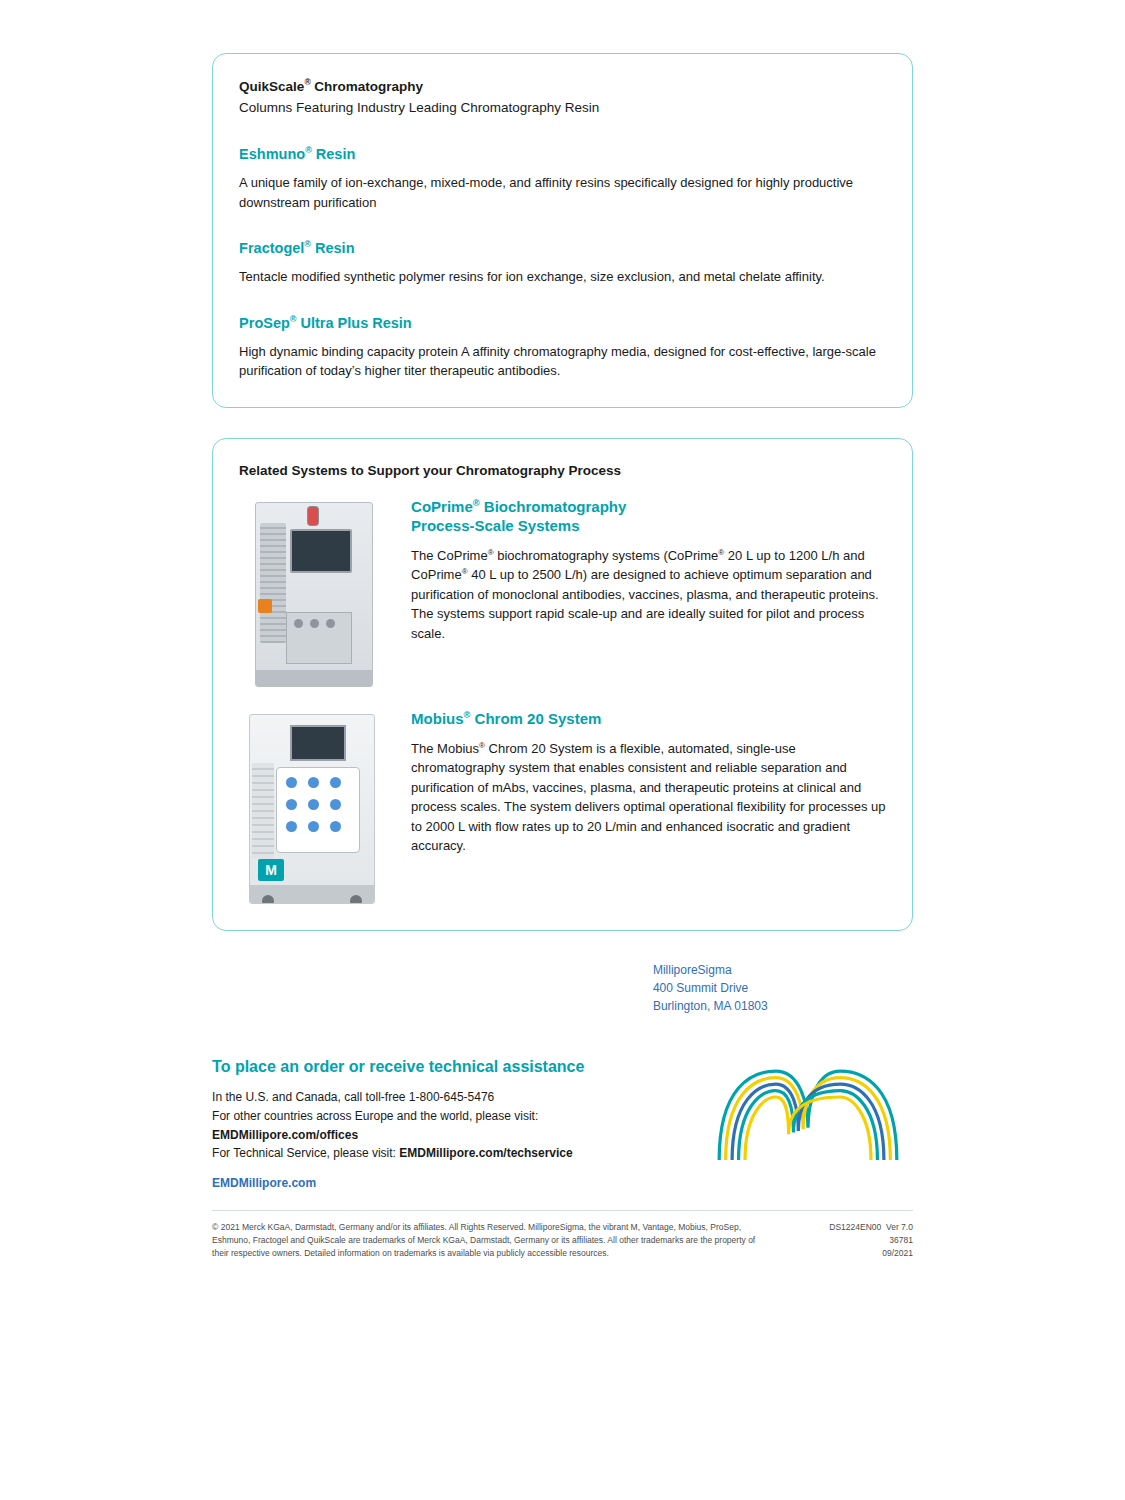QuikScale® Chromatography
Columns Featuring Industry Leading Chromatography Resin
Eshmuno® Resin
A unique family of ion-exchange, mixed-mode, and affinity resins specifically designed for highly productive downstream purification
Fractogel® Resin
Tentacle modified synthetic polymer resins for ion exchange, size exclusion, and metal chelate affinity.
ProSep® Ultra Plus Resin
High dynamic binding capacity protein A affinity chromatography media, designed for cost-effective, large-scale purification of today’s higher titer therapeutic antibodies.
Related Systems to Support your Chromatography Process
CoPrime® Biochromatography
Process-Scale Systems
The CoPrime® biochromatography systems (CoPrime® 20 L up to 1200 L/h and CoPrime® 40 L up to 2500 L/h) are designed to achieve optimum separation and purification of monoclonal antibodies, vaccines, plasma, and therapeutic proteins. The systems support rapid scale-up and are ideally suited for pilot and process scale.
M
Mobius® Chrom 20 System
The Mobius® Chrom 20 System is a flexible, automated, single-use chromatography system that enables consistent and reliable separation and purification of mAbs, vaccines, plasma, and therapeutic proteins at clinical and process scales. The system delivers optimal operational flexibility for processes up to 2000 L with flow rates up to 20 L/min and enhanced isocratic and gradient accuracy.
MilliporeSigma
400 Summit Drive
Burlington, MA 01803
To place an order or receive technical assistance
In the U.S. and Canada, call toll-free 1-800-645-5476
For other countries across Europe and the world, please visit: EMDMillipore.com/offices
For Technical Service, please visit: EMDMillipore.com/techservice
EMDMillipore.com
© 2021 Merck KGaA, Darmstadt, Germany and/or its affiliates. All Rights Reserved. MilliporeSigma, the vibrant M, Vantage, Mobius, ProSep, Eshmuno, Fractogel and QuikScale are trademarks of Merck KGaA, Darmstadt, Germany or its affiliates. All other trademarks are the property of their respective owners. Detailed information on trademarks is available via publicly accessible resources.
DS1224EN00 Ver 7.0
36781
09/2021